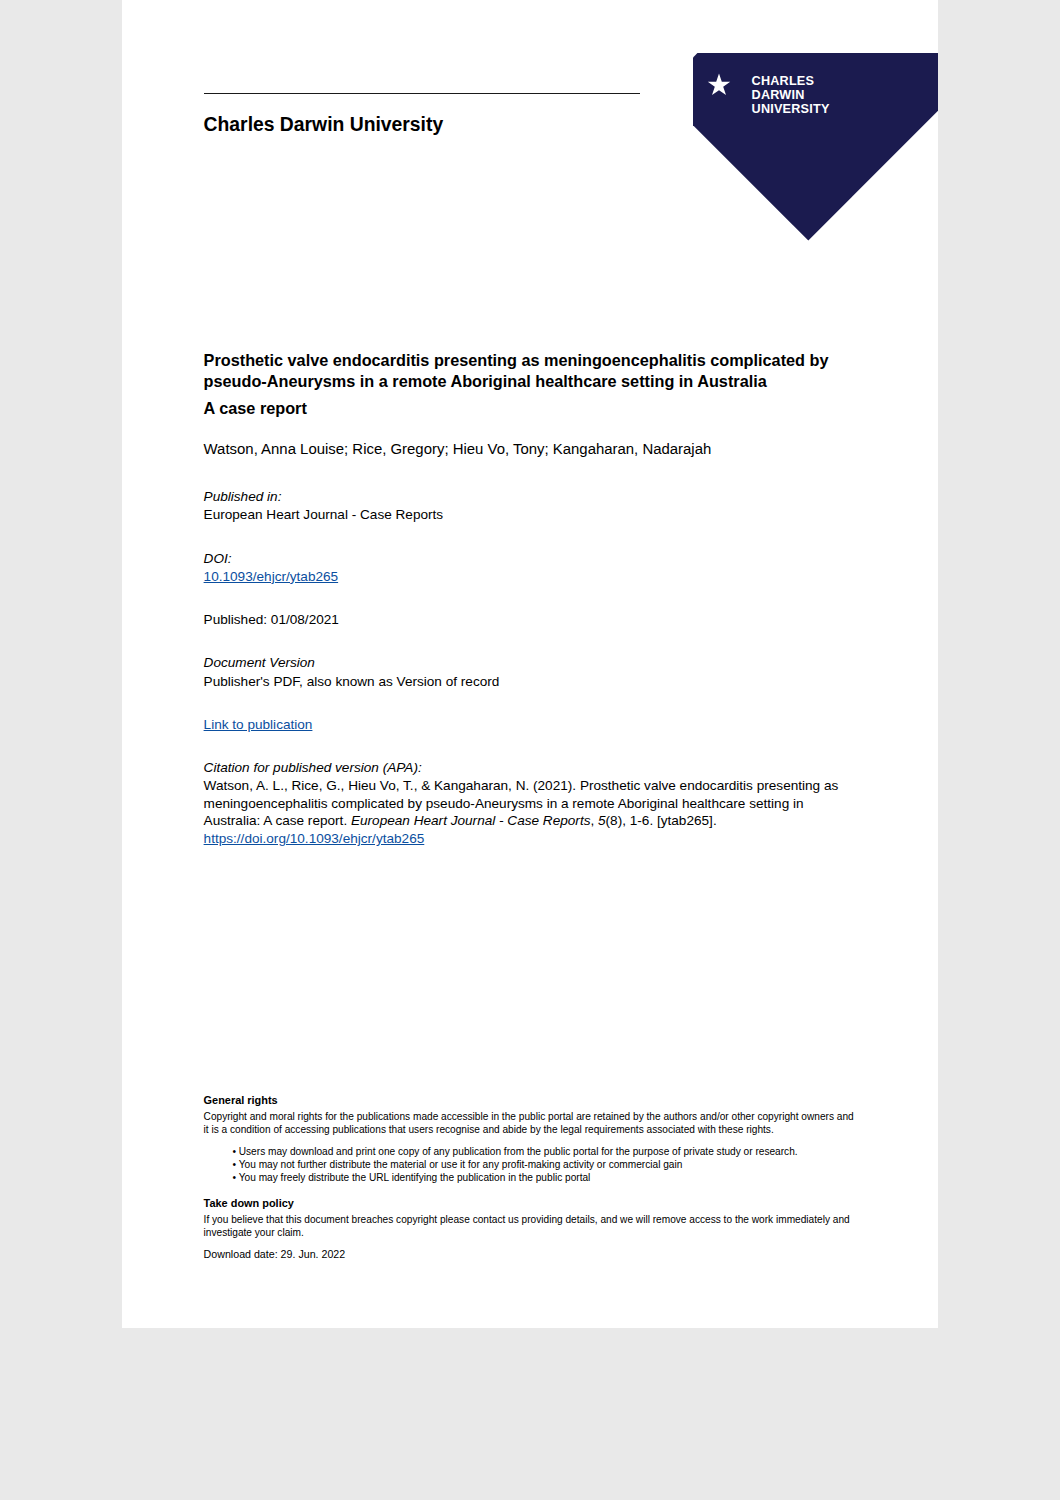CHARLES
DARWIN
UNIVERSITY
Charles Darwin University
Prosthetic valve endocarditis presenting as meningoencephalitis complicated by pseudo-Aneurysms in a remote Aboriginal healthcare setting in Australia
A case report
Watson, Anna Louise; Rice, Gregory; Hieu Vo, Tony; Kangaharan, Nadarajah
Published in:
European Heart Journal - Case Reports
DOI:
10.1093/ehjcr/ytab265
Published: 01/08/2021
Document Version
Publisher's PDF, also known as Version of record
Link to publication
Citation for published version (APA):
Watson, A. L., Rice, G., Hieu Vo, T., & Kangaharan, N. (2021). Prosthetic valve endocarditis presenting as meningoencephalitis complicated by pseudo-Aneurysms in a remote Aboriginal healthcare setting in Australia: A case report. European Heart Journal - Case Reports, 5(8), 1-6. [ytab265]. https://doi.org/10.1093/ehjcr/ytab265
General rights
Copyright and moral rights for the publications made accessible in the public portal are retained by the authors and/or other copyright owners and it is a condition of accessing publications that users recognise and abide by the legal requirements associated with these rights.
Users may download and print one copy of any publication from the public portal for the purpose of private study or research.
You may not further distribute the material or use it for any profit-making activity or commercial gain
You may freely distribute the URL identifying the publication in the public portal
Take down policy
If you believe that this document breaches copyright please contact us providing details, and we will remove access to the work immediately and investigate your claim.
Download date: 29. Jun. 2022